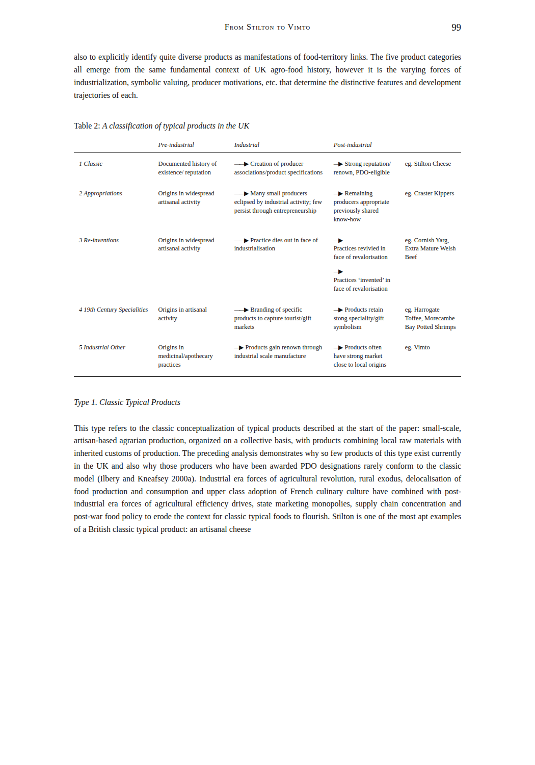From Stilton to Vimto 99
also to explicitly identify quite diverse products as manifestations of food-territory links. The five product categories all emerge from the same fundamental context of UK agro-food history, however it is the varying forces of industrialization, symbolic valuing, producer motivations, etc. that determine the distinctive features and development trajectories of each.
Table 2: A classification of typical products in the UK
| | Pre-industrial | Industrial | Post-industrial | |
| --- | --- | --- | --- | --- |
| 1 Classic | Documented history of existence/ reputation | Creation of producer associations/product specifications | Strong reputation/ renown, PDO-eligible | eg. Stilton Cheese |
| 2 Appropriations | Origins in widespread artisanal activity | Many small producers eclipsed by industrial activity; few persist through entrepreneurship | Remaining producers appropriate previously shared know-how | eg. Craster Kippers |
| 3 Re-inventions | Origins in widespread artisanal activity | Practice dies out in face of industrialisation | Practices revivied in face of revalorisation Practices ‘invented’ in face of revalorisation | eg. Cornish Yarg, Extra Mature Welsh Beef |
| 4 19th Century Specialities | Origins in artisanal activity | Branding of specific products to capture tourist/gift markets | Products retain stong speciality/gift symbolism | eg. Harrogate Toffee, Morecambe Bay Potted Shrimps |
| 5 Industrial Other | Origins in medicinal/apothecary practices | Products gain renown through industrial scale manufacture | Products often have strong market close to local origins | eg. Vimto |
Type 1. Classic Typical Products
This type refers to the classic conceptualization of typical products described at the start of the paper: small-scale, artisan-based agrarian production, organized on a collective basis, with products combining local raw materials with inherited customs of production. The preceding analysis demonstrates why so few products of this type exist currently in the UK and also why those producers who have been awarded PDO designations rarely conform to the classic model (Ilbery and Kneafsey 2000a). Industrial era forces of agricultural revolution, rural exodus, delocalisation of food production and consumption and upper class adoption of French culinary culture have combined with post-industrial era forces of agricultural efficiency drives, state marketing monopolies, supply chain concentration and post-war food policy to erode the context for classic typical foods to flourish. Stilton is one of the most apt examples of a British classic typical product: an artisanal cheese